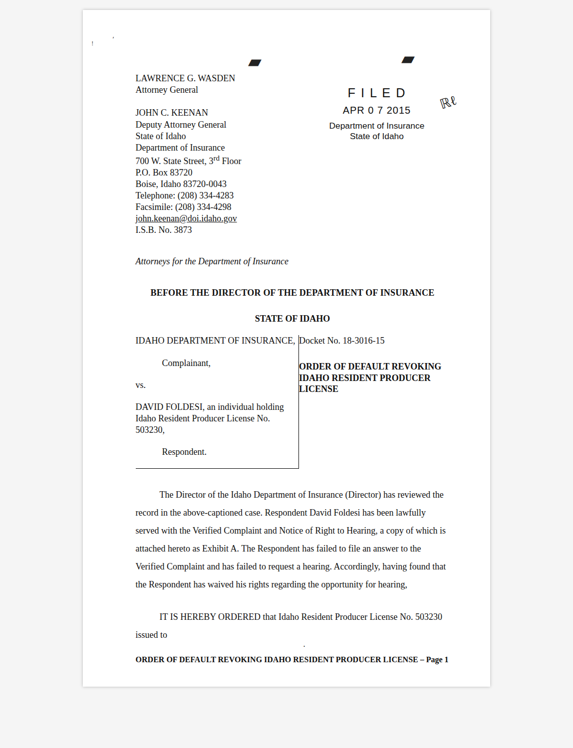!
′
▰ ▰
LAWRENCE G. WASDEN
Attorney General
JOHN C. KEENAN
Deputy Attorney General
State of Idaho
Department of Insurance
700 W. State Street, 3rd Floor
P.O. Box 83720
Boise, Idaho 83720-0043
Telephone: (208) 334-4283
Facsimile: (208) 334-4298
john.keenan@doi.idaho.gov
I.S.B. No. 3873
F I L E D
APR 0 7 2015
Department of Insurance
State of Idaho
ℝℓ
Attorneys for the Department of Insurance
BEFORE THE DIRECTOR OF THE DEPARTMENT OF INSURANCE
STATE OF IDAHO
| IDAHO DEPARTMENT OF INSURANCE, Complainant, vs. DAVID FOLDESI, an individual holding Idaho Resident Producer License No. 503230, Respondent. | Docket No. 18-3016-15 ORDER OF DEFAULT REVOKING IDAHO RESIDENT PRODUCER LICENSE |
The Director of the Idaho Department of Insurance (Director) has reviewed the record in the above-captioned case. Respondent David Foldesi has been lawfully served with the Verified Complaint and Notice of Right to Hearing, a copy of which is attached hereto as Exhibit A. The Respondent has failed to file an answer to the Verified Complaint and has failed to request a hearing. Accordingly, having found that the Respondent has waived his rights regarding the opportunity for hearing,
IT IS HEREBY ORDERED that Idaho Resident Producer License No. 503230 issued to
.
ORDER OF DEFAULT REVOKING IDAHO RESIDENT PRODUCER LICENSE – Page 1